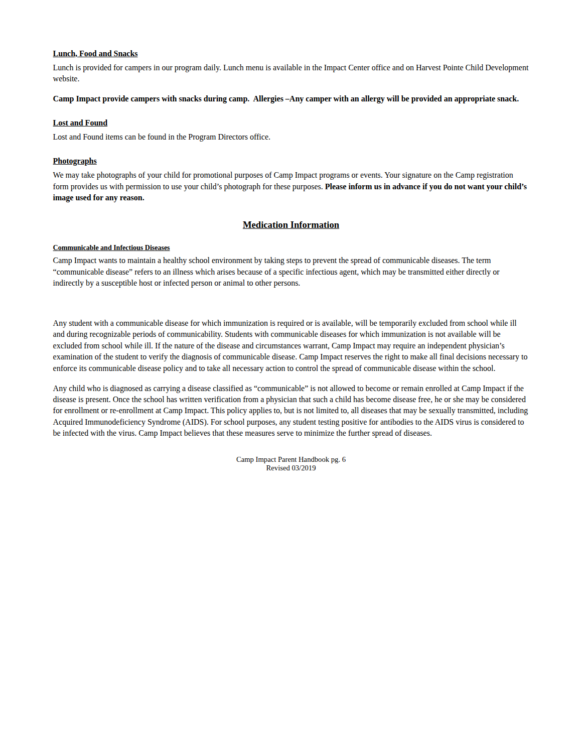Lunch, Food and Snacks
Lunch is provided for campers in our program daily. Lunch menu is available in the Impact Center office and on Harvest Pointe Child Development website.
Camp Impact provide campers with snacks during camp. Allergies –Any camper with an allergy will be provided an appropriate snack.
Lost and Found
Lost and Found items can be found in the Program Directors office.
Photographs
We may take photographs of your child for promotional purposes of Camp Impact programs or events. Your signature on the Camp registration form provides us with permission to use your child’s photograph for these purposes. Please inform us in advance if you do not want your child’s image used for any reason.
Medication Information
Communicable and Infectious Diseases
Camp Impact wants to maintain a healthy school environment by taking steps to prevent the spread of communicable diseases. The term “communicable disease” refers to an illness which arises because of a specific infectious agent, which may be transmitted either directly or indirectly by a susceptible host or infected person or animal to other persons.
Any student with a communicable disease for which immunization is required or is available, will be temporarily excluded from school while ill and during recognizable periods of communicability. Students with communicable diseases for which immunization is not available will be excluded from school while ill. If the nature of the disease and circumstances warrant, Camp Impact may require an independent physician’s examination of the student to verify the diagnosis of communicable disease. Camp Impact reserves the right to make all final decisions necessary to enforce its communicable disease policy and to take all necessary action to control the spread of communicable disease within the school.
Any child who is diagnosed as carrying a disease classified as “communicable” is not allowed to become or remain enrolled at Camp Impact if the disease is present. Once the school has written verification from a physician that such a child has become disease free, he or she may be considered for enrollment or re-enrollment at Camp Impact. This policy applies to, but is not limited to, all diseases that may be sexually transmitted, including Acquired Immunodeficiency Syndrome (AIDS). For school purposes, any student testing positive for antibodies to the AIDS virus is considered to be infected with the virus. Camp Impact believes that these measures serve to minimize the further spread of diseases.
Camp Impact Parent Handbook pg. 6
Revised 03/2019